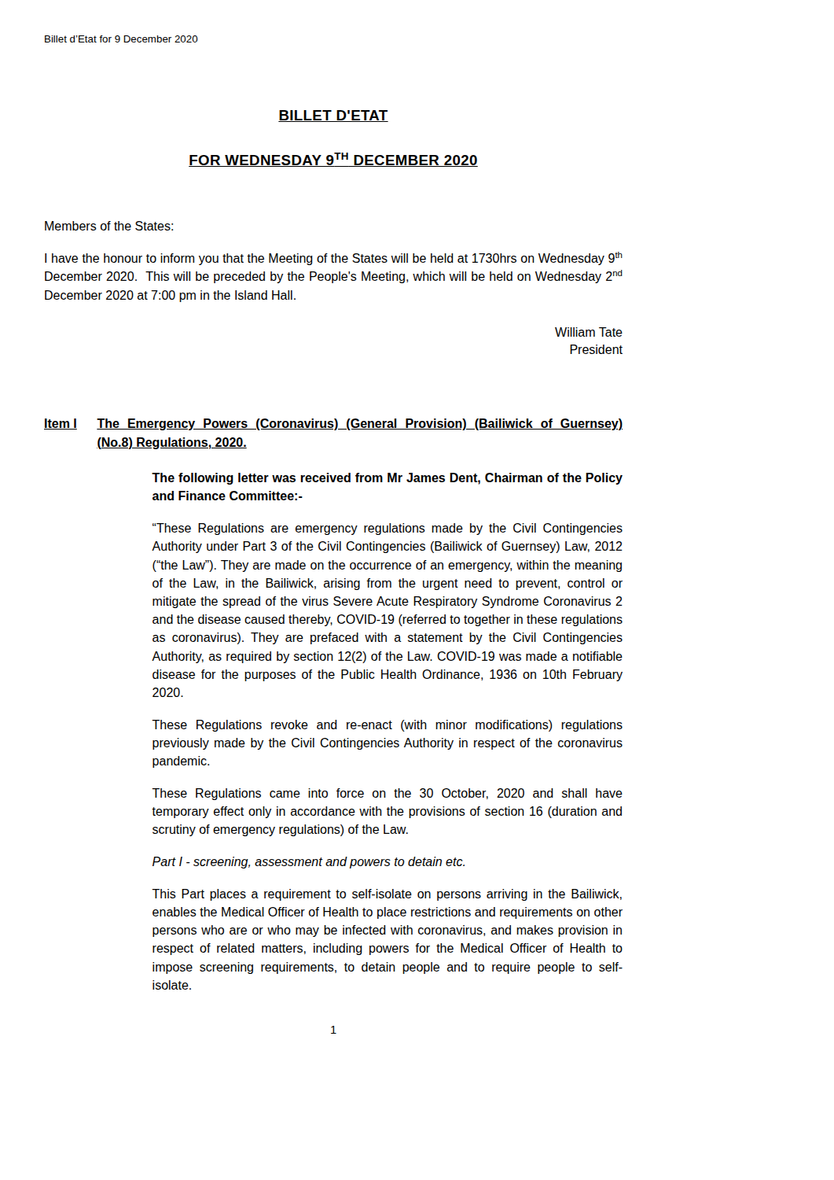Billet d’Etat for 9 December 2020
BILLET D'ETAT
FOR WEDNESDAY 9TH DECEMBER 2020
Members of the States:
I have the honour to inform you that the Meeting of the States will be held at 1730hrs on Wednesday 9th December 2020. This will be preceded by the People's Meeting, which will be held on Wednesday 2nd December 2020 at 7:00 pm in the Island Hall.
William Tate
President
Item I
The Emergency Powers (Coronavirus) (General Provision) (Bailiwick of Guernsey) (No.8) Regulations, 2020.
The following letter was received from Mr James Dent, Chairman of the Policy and Finance Committee:-
“These Regulations are emergency regulations made by the Civil Contingencies Authority under Part 3 of the Civil Contingencies (Bailiwick of Guernsey) Law, 2012 (“the Law”). They are made on the occurrence of an emergency, within the meaning of the Law, in the Bailiwick, arising from the urgent need to prevent, control or mitigate the spread of the virus Severe Acute Respiratory Syndrome Coronavirus 2 and the disease caused thereby, COVID-19 (referred to together in these regulations as coronavirus). They are prefaced with a statement by the Civil Contingencies Authority, as required by section 12(2) of the Law. COVID-19 was made a notifiable disease for the purposes of the Public Health Ordinance, 1936 on 10th February 2020.
These Regulations revoke and re-enact (with minor modifications) regulations previously made by the Civil Contingencies Authority in respect of the coronavirus pandemic.
These Regulations came into force on the 30 October, 2020 and shall have temporary effect only in accordance with the provisions of section 16 (duration and scrutiny of emergency regulations) of the Law.
Part I - screening, assessment and powers to detain etc.
This Part places a requirement to self-isolate on persons arriving in the Bailiwick, enables the Medical Officer of Health to place restrictions and requirements on other persons who are or who may be infected with coronavirus, and makes provision in respect of related matters, including powers for the Medical Officer of Health to impose screening requirements, to detain people and to require people to self-isolate.
1